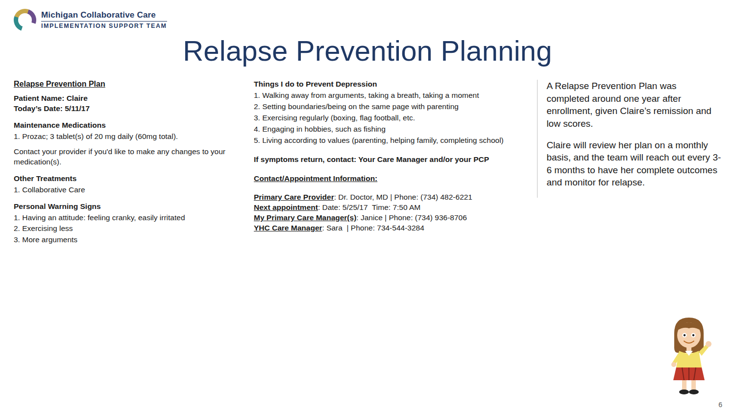Michigan Collaborative Care
IMPLEMENTATION SUPPORT TEAM
Relapse Prevention Planning
Relapse Prevention Plan
Patient Name: Claire
Today’s Date: 5/11/17
Maintenance Medications
1. Prozac; 3 tablet(s) of 20 mg daily (60mg total).
Contact your provider if you'd like to make any changes to your medication(s).
Other Treatments
1. Collaborative Care
Personal Warning Signs
1. Having an attitude: feeling cranky, easily irritated
2. Exercising less
3. More arguments
Things I do to Prevent Depression
1. Walking away from arguments, taking a breath, taking a moment
2. Setting boundaries/being on the same page with parenting
3. Exercising regularly (boxing, flag football, etc.
4. Engaging in hobbies, such as fishing
5. Living according to values (parenting, helping family, completing school)
If symptoms return, contact: Your Care Manager and/or your PCP
Contact/Appointment Information:
Primary Care Provider: Dr. Doctor, MD | Phone: (734) 482-6221
Next appointment: Date: 5/25/17 Time: 7:50 AM
My Primary Care Manager(s): Janice | Phone: (734) 936-8706
YHC Care Manager: Sara | Phone: 734-544-3284
A Relapse Prevention Plan was completed around one year after enrollment, given Claire’s remission and low scores.
Claire will review her plan on a monthly basis, and the team will reach out every 3-6 months to have her complete outcomes and monitor for relapse.
6